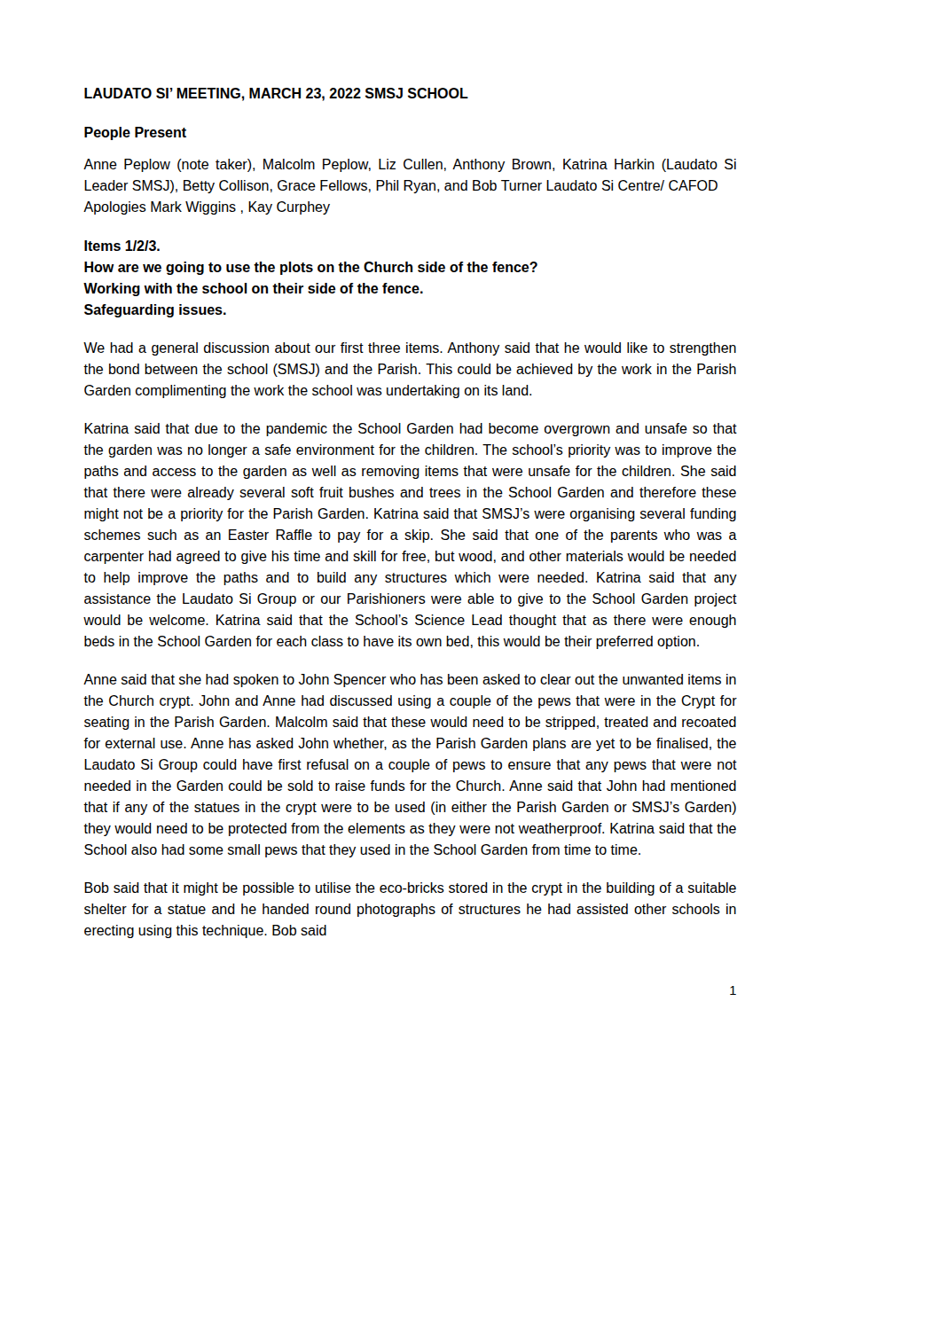LAUDATO SI’ MEETING, MARCH 23, 2022 SMSJ SCHOOL
People Present
Anne Peplow (note taker), Malcolm Peplow, Liz Cullen, Anthony Brown, Katrina Harkin (Laudato Si Leader SMSJ), Betty Collison, Grace Fellows, Phil Ryan, and Bob Turner Laudato Si Centre/ CAFOD
Apologies Mark Wiggins , Kay Curphey
Items 1/2/3. How are we going to use the plots on the Church side of the fence? Working with the school on their side of the fence. Safeguarding issues.
We had a general discussion about our first three items. Anthony said that he would like to strengthen the bond between the school (SMSJ) and the Parish. This could be achieved by the work in the Parish Garden complimenting the work the school was undertaking on its land.
Katrina said that due to the pandemic the School Garden had become overgrown and unsafe so that the garden was no longer a safe environment for the children. The school’s priority was to improve the paths and access to the garden as well as removing items that were unsafe for the children. She said that there were already several soft fruit bushes and trees in the School Garden and therefore these might not be a priority for the Parish Garden. Katrina said that SMSJ’s were organising several funding schemes such as an Easter Raffle to pay for a skip. She said that one of the parents who was a carpenter had agreed to give his time and skill for free, but wood, and other materials would be needed to help improve the paths and to build any structures which were needed. Katrina said that any assistance the Laudato Si Group or our Parishioners were able to give to the School Garden project would be welcome. Katrina said that the School’s Science Lead thought that as there were enough beds in the School Garden for each class to have its own bed, this would be their preferred option.
Anne said that she had spoken to John Spencer who has been asked to clear out the unwanted items in the Church crypt. John and Anne had discussed using a couple of the pews that were in the Crypt for seating in the Parish Garden. Malcolm said that these would need to be stripped, treated and recoated for external use. Anne has asked John whether, as the Parish Garden plans are yet to be finalised, the Laudato Si Group could have first refusal on a couple of pews to ensure that any pews that were not needed in the Garden could be sold to raise funds for the Church. Anne said that John had mentioned that if any of the statues in the crypt were to be used (in either the Parish Garden or SMSJ’s Garden) they would need to be protected from the elements as they were not weatherproof. Katrina said that the School also had some small pews that they used in the School Garden from time to time.
Bob said that it might be possible to utilise the eco-bricks stored in the crypt in the building of a suitable shelter for a statue and he handed round photographs of structures he had assisted other schools in erecting using this technique. Bob said
1